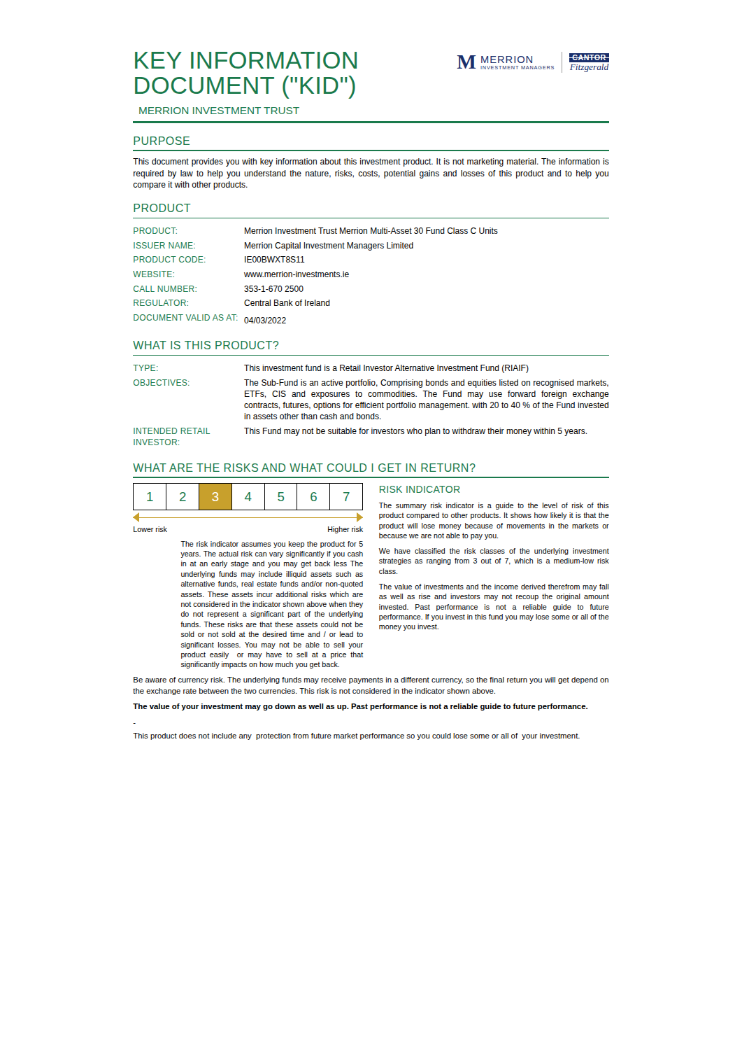KEY INFORMATION
DOCUMENT ("KID")
M
MERRION
INVESTMENT MANAGERS
CANTOR
Fitzgerald
MERRION INVESTMENT TRUST
PURPOSE
This document provides you with key information about this investment product. It is not marketing material. The information is required by law to help you understand the nature, risks, costs, potential gains and losses of this product and to help you compare it with other products.
PRODUCT
| PRODUCT: | Merrion Investment Trust Merrion Multi-Asset 30 Fund Class C Units |
| ISSUER NAME: | Merrion Capital Investment Managers Limited |
| PRODUCT CODE: | IE00BWXT8S11 |
| WEBSITE: | www.merrion-investments.ie |
| CALL NUMBER: | 353-1-670 2500 |
| REGULATOR: | Central Bank of Ireland |
| DOCUMENT VALID AS AT: | 04/03/2022 |
WHAT IS THIS PRODUCT?
| TYPE: | This investment fund is a Retail Investor Alternative Investment Fund (RIAIF) |
| OBJECTIVES: | The Sub-Fund is an active portfolio, Comprising bonds and equities listed on recognised markets, ETFs, CIS and exposures to commodities. The Fund may use forward foreign exchange contracts, futures, options for efficient portfolio management. with 20 to 40 % of the Fund invested in assets other than cash and bonds. |
| INTENDED RETAIL INVESTOR: | This Fund may not be suitable for investors who plan to withdraw their money within 5 years. |
WHAT ARE THE RISKS AND WHAT COULD I GET IN RETURN?
1
2
3
4
5
6
7
Lower risk Higher risk
The risk indicator assumes you keep the product for 5 years. The actual risk can vary significantly if you cash in at an early stage and you may get back less The underlying funds may include illiquid assets such as alternative funds, real estate funds and/or non-quoted assets. These assets incur additional risks which are not considered in the indicator shown above when they do not represent a significant part of the underlying funds. These risks are that these assets could not be sold or not sold at the desired time and / or lead to significant losses. You may not be able to sell your product easily or may have to sell at a price that significantly impacts on how much you get back.
RISK INDICATOR
The summary risk indicator is a guide to the level of risk of this product compared to other products. It shows how likely it is that the product will lose money because of movements in the markets or because we are not able to pay you.
We have classified the risk classes of the underlying investment strategies as ranging from 3 out of 7, which is a medium-low risk class.
The value of investments and the income derived therefrom may fall as well as rise and investors may not recoup the original amount invested. Past performance is not a reliable guide to future performance. If you invest in this fund you may lose some or all of the money you invest.
Be aware of currency risk. The underlying funds may receive payments in a different currency, so the final return you will get depend on the exchange rate between the two currencies. This risk is not considered in the indicator shown above.
The value of your investment may go down as well as up. Past performance is not a reliable guide to future performance.
-
This product does not include any protection from future market performance so you could lose some or all of your investment.